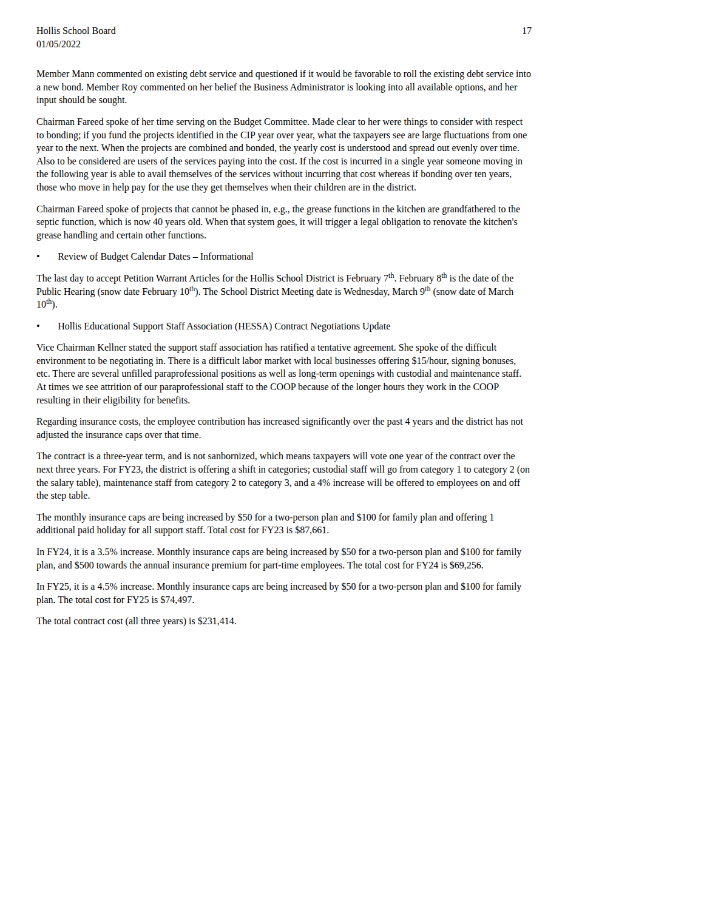Hollis School Board
01/05/2022
17
Member Mann commented on existing debt service and questioned if it would be favorable to roll the existing debt service into a new bond. Member Roy commented on her belief the Business Administrator is looking into all available options, and her input should be sought.
Chairman Fareed spoke of her time serving on the Budget Committee. Made clear to her were things to consider with respect to bonding; if you fund the projects identified in the CIP year over year, what the taxpayers see are large fluctuations from one year to the next. When the projects are combined and bonded, the yearly cost is understood and spread out evenly over time. Also to be considered are users of the services paying into the cost. If the cost is incurred in a single year someone moving in the following year is able to avail themselves of the services without incurring that cost whereas if bonding over ten years, those who move in help pay for the use they get themselves when their children are in the district.
Chairman Fareed spoke of projects that cannot be phased in, e.g., the grease functions in the kitchen are grandfathered to the septic function, which is now 40 years old. When that system goes, it will trigger a legal obligation to renovate the kitchen's grease handling and certain other functions.
Review of Budget Calendar Dates – Informational
The last day to accept Petition Warrant Articles for the Hollis School District is February 7th. February 8th is the date of the Public Hearing (snow date February 10th). The School District Meeting date is Wednesday, March 9th (snow date of March 10th).
Hollis Educational Support Staff Association (HESSA) Contract Negotiations Update
Vice Chairman Kellner stated the support staff association has ratified a tentative agreement. She spoke of the difficult environment to be negotiating in. There is a difficult labor market with local businesses offering $15/hour, signing bonuses, etc. There are several unfilled paraprofessional positions as well as long-term openings with custodial and maintenance staff. At times we see attrition of our paraprofessional staff to the COOP because of the longer hours they work in the COOP resulting in their eligibility for benefits.
Regarding insurance costs, the employee contribution has increased significantly over the past 4 years and the district has not adjusted the insurance caps over that time.
The contract is a three-year term, and is not sanbornized, which means taxpayers will vote one year of the contract over the next three years. For FY23, the district is offering a shift in categories; custodial staff will go from category 1 to category 2 (on the salary table), maintenance staff from category 2 to category 3, and a 4% increase will be offered to employees on and off the step table.
The monthly insurance caps are being increased by $50 for a two-person plan and $100 for family plan and offering 1 additional paid holiday for all support staff. Total cost for FY23 is $87,661.
In FY24, it is a 3.5% increase. Monthly insurance caps are being increased by $50 for a two-person plan and $100 for family plan, and $500 towards the annual insurance premium for part-time employees. The total cost for FY24 is $69,256.
In FY25, it is a 4.5% increase. Monthly insurance caps are being increased by $50 for a two-person plan and $100 for family plan. The total cost for FY25 is $74,497.
The total contract cost (all three years) is $231,414.